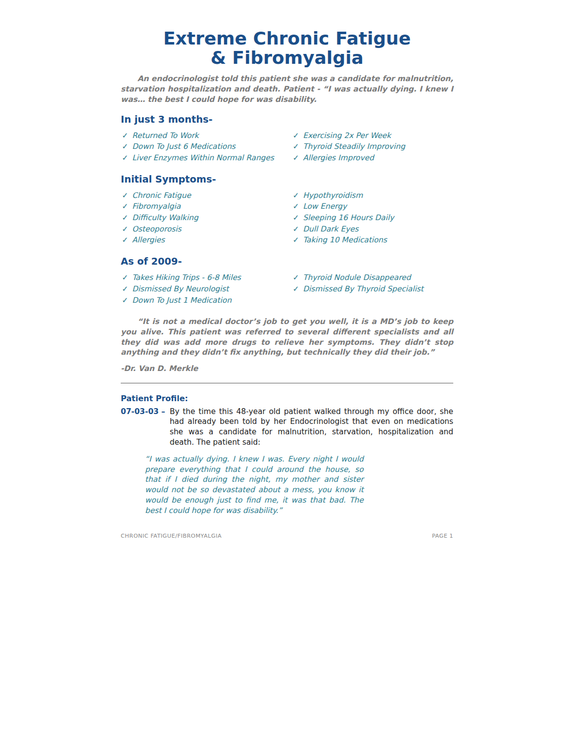Extreme Chronic Fatigue
& Fibromyalgia
An endocrinologist told this patient she was a candidate for malnutrition, starvation hospitalization and death. Patient - “I was actually dying. I knew I was… the best I could hope for was disability.
In just 3 months-
Returned To Work
Down To Just 6 Medications
Liver Enzymes Within Normal Ranges
Exercising 2x Per Week
Thyroid Steadily Improving
Allergies Improved
Initial Symptoms-
Chronic Fatigue
Fibromyalgia
Difficulty Walking
Osteoporosis
Allergies
Hypothyroidism
Low Energy
Sleeping 16 Hours Daily
Dull Dark Eyes
Taking 10 Medications
As of 2009-
Takes Hiking Trips - 6-8 Miles
Dismissed By Neurologist
Down To Just 1 Medication
Thyroid Nodule Disappeared
Dismissed By Thyroid Specialist
“It is not a medical doctor’s job to get you well, it is a MD’s job to keep you alive. This patient was referred to several different specialists and all they did was add more drugs to relieve her symptoms. They didn’t stop anything and they didn’t fix anything, but technically they did their job.”
-Dr. Van D. Merkle
Patient Profile:
07-03-03 –
By the time this 48-year old patient walked through my office door, she had already been told by her Endocrinologist that even on medications she was a candidate for malnutrition, starvation, hospitalization and death. The patient said:
“I was actually dying. I knew I was. Every night I would prepare everything that I could around the house, so that if I died during the night, my mother and sister would not be so devastated about a mess, you know it would be enough just to find me, it was that bad. The best I could hope for was disability.”
CHRONIC FATIGUE/FIBROMYALGIA PAGE 1